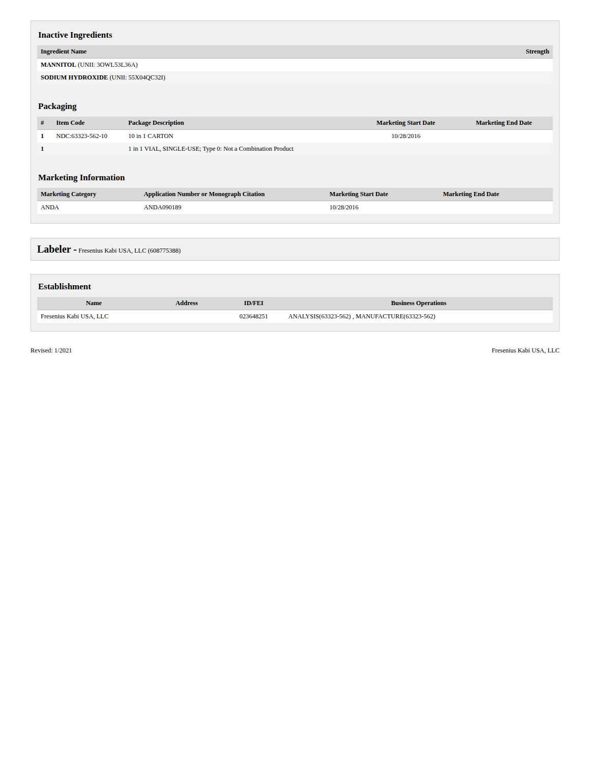Inactive Ingredients
| Ingredient Name | Strength |
| --- | --- |
| MANNITOL (UNII: 3OWL53L36A) | |
| SODIUM HYDROXIDE (UNII: 55X04QC32I) | |
Packaging
| # | Item Code | Package Description | Marketing Start Date | Marketing End Date |
| --- | --- | --- | --- | --- |
| 1 | NDC:63323-562-10 | 10 in 1 CARTON | 10/28/2016 | |
| 1 | | 1 in 1 VIAL, SINGLE-USE; Type 0: Not a Combination Product | | |
Marketing Information
| Marketing Category | Application Number or Monograph Citation | Marketing Start Date | Marketing End Date |
| --- | --- | --- | --- |
| ANDA | ANDA090189 | 10/28/2016 | |
Labeler -
Fresenius Kabi USA, LLC (608775388)
Establishment
| Name | Address | ID/FEI | Business Operations |
| --- | --- | --- | --- |
| Fresenius Kabi USA, LLC | | 023648251 | ANALYSIS(63323-562) , MANUFACTURE(63323-562) |
Revised: 1/2021
Fresenius Kabi USA, LLC